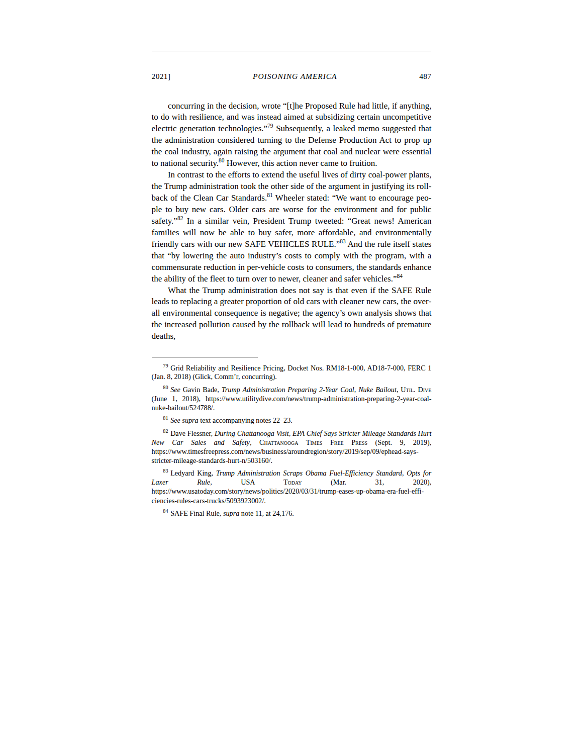2021] Poisoning America 487
concurring in the decision, wrote “[t]he Proposed Rule had little, if anything, to do with resilience, and was instead aimed at subsidizing certain uncompetitive electric generation technologies.”79 Subsequently, a leaked memo suggested that the administration considered turning to the Defense Production Act to prop up the coal industry, again raising the argument that coal and nuclear were essential to national security.80 However, this action never came to fruition.
In contrast to the efforts to extend the useful lives of dirty coal-power plants, the Trump administration took the other side of the argument in justifying its rollback of the Clean Car Standards.81 Wheeler stated: “We want to encourage people to buy new cars. Older cars are worse for the environment and for public safety.”82 In a similar vein, President Trump tweeted: “Great news! American families will now be able to buy safer, more affordable, and environmentally friendly cars with our new SAFE VEHICLES RULE.”83 And the rule itself states that “by lowering the auto industry’s costs to comply with the program, with a commensurate reduction in per-vehicle costs to consumers, the standards enhance the ability of the fleet to turn over to newer, cleaner and safer vehicles.”84
What the Trump administration does not say is that even if the SAFE Rule leads to replacing a greater proportion of old cars with cleaner new cars, the overall environmental consequence is negative; the agency’s own analysis shows that the increased pollution caused by the rollback will lead to hundreds of premature deaths,
Grid Reliability and Resilience Pricing, Docket Nos. RM18-1-000, AD18-7-000, FERC 1 (Jan. 8, 2018) (Glick, Comm’r, concurring).
See Gavin Bade, Trump Administration Preparing 2-Year Coal, Nuke Bailout, Util. Dive (June 1, 2018), https://www.utilitydive.com/news/trump-administration-preparing-2-year-coal-nuke-bailout/524788/.
See supra text accompanying notes 22–23.
Dave Flessner, During Chattanooga Visit, EPA Chief Says Stricter Mileage Standards Hurt New Car Sales and Safety, Chattanooga Times Free Press (Sept. 9, 2019), https://www.timesfreepress.com/news/business/aroundregion/story/2019/sep/09/ephead-says-stricter-mileage-standards-hurt-n/503160/.
Ledyard King, Trump Administration Scraps Obama Fuel-Efficiency Standard, Opts for Laxer Rule, USA Today (Mar. 31, 2020), https://www.usatoday.com/story/news/politics/2020/03/31/trump-eases-up-obama-era-fuel-efficiencies-rules-cars-trucks/5093923002/.
SAFE Final Rule, supra note 11, at 24,176.